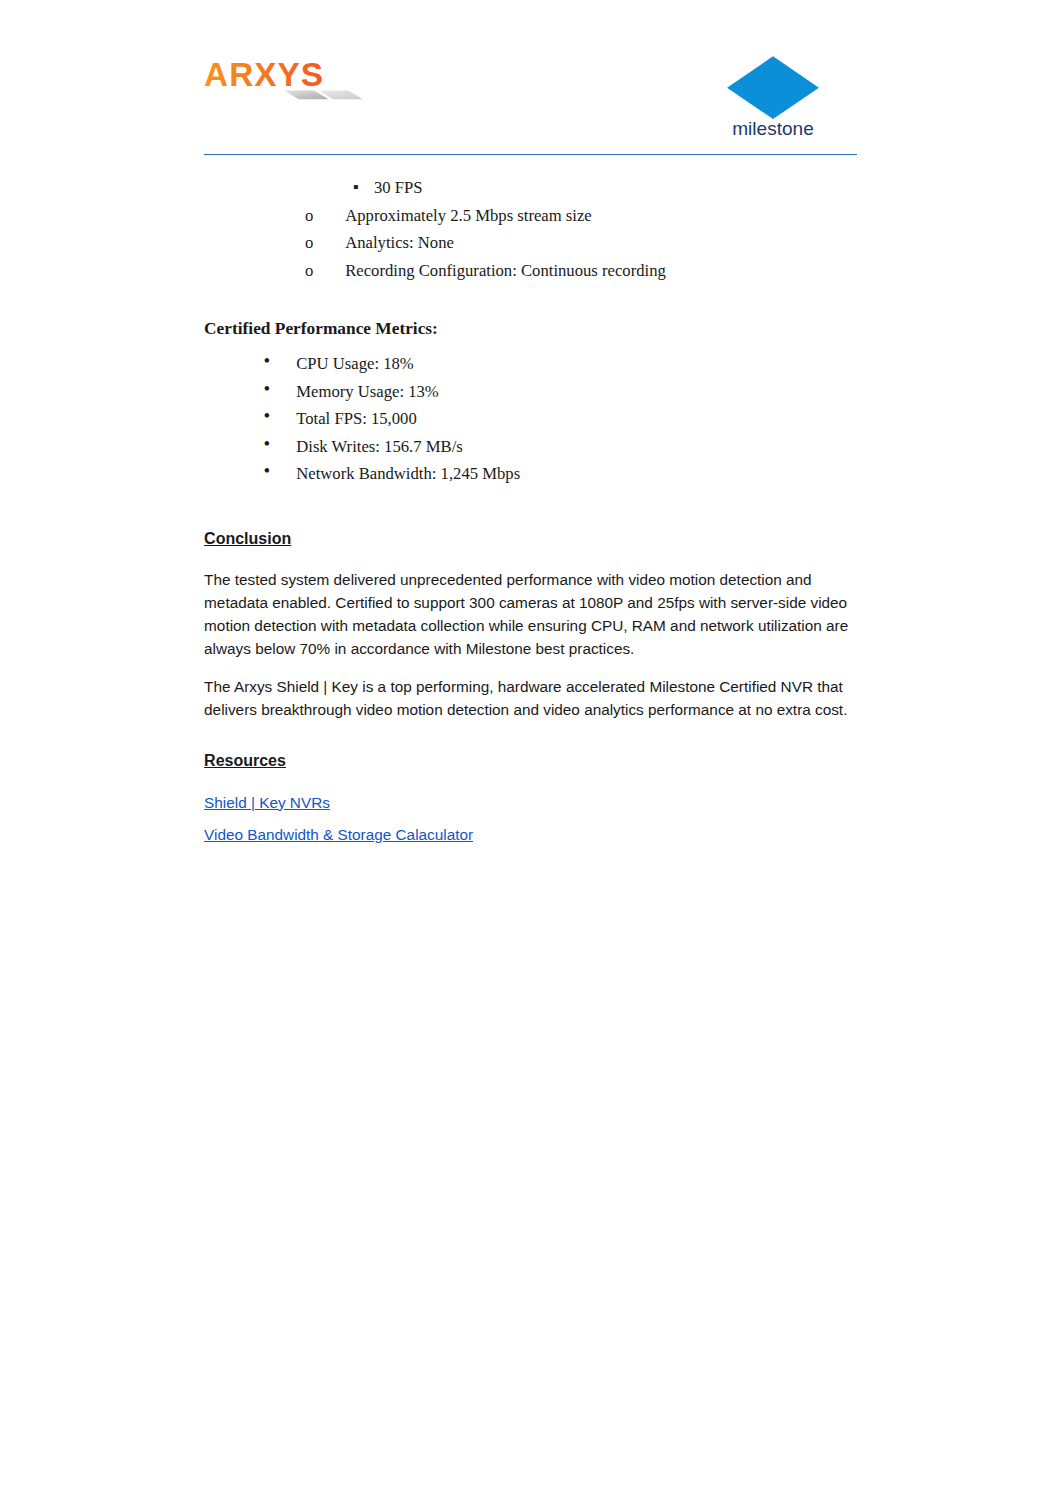ARXYS milestone
30 FPS
Approximately 2.5 Mbps stream size
Analytics: None
Recording Configuration: Continuous recording
Certified Performance Metrics:
CPU Usage: 18%
Memory Usage: 13%
Total FPS: 15,000
Disk Writes: 156.7 MB/s
Network Bandwidth: 1,245 Mbps
Conclusion
The tested system delivered unprecedented performance with video motion detection and metadata enabled. Certified to support 300 cameras at 1080P and 25fps with server-side video motion detection with metadata collection while ensuring CPU, RAM and network utilization are always below 70% in accordance with Milestone best practices.
The Arxys Shield | Key is a top performing, hardware accelerated Milestone Certified NVR that delivers breakthrough video motion detection and video analytics performance at no extra cost.
Resources
Shield | Key NVRs Video Bandwidth & Storage Calaculator